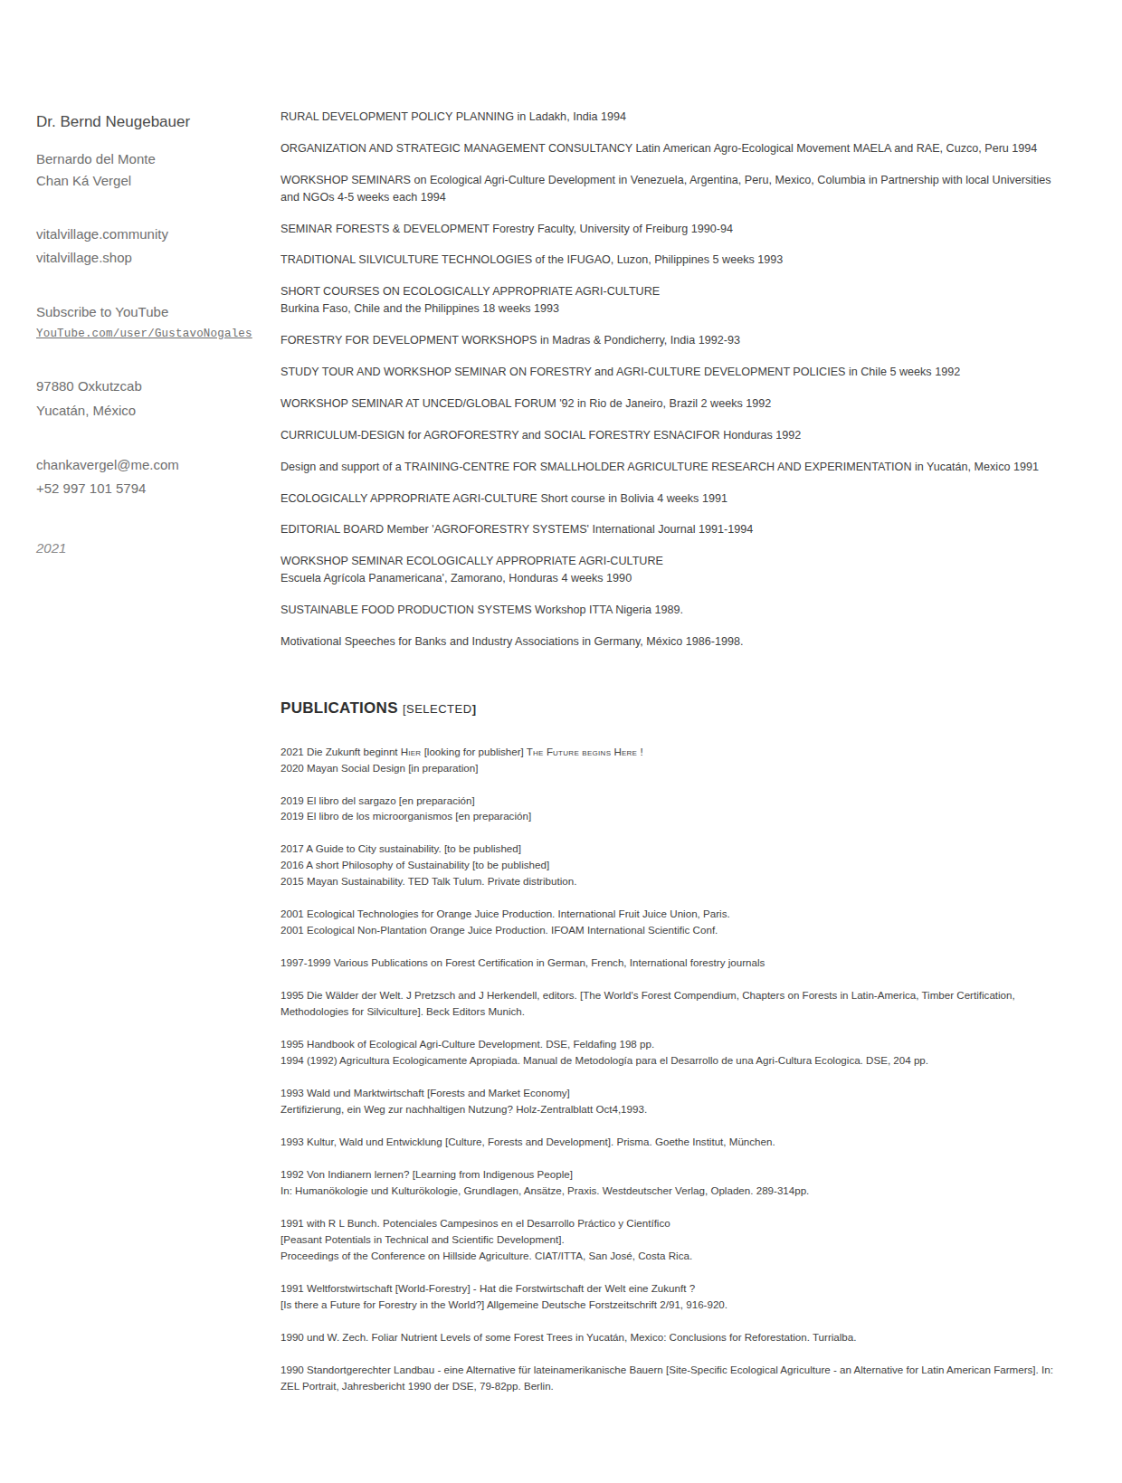Dr. Bernd Neugebauer
Bernardo del Monte
Chan Ká Vergel
vitalvillage.community
vitalvillage.shop
Subscribe to YouTube YouTube.com/user/GustavoNogales
97880 Oxkutzcab
Yucatán, México
chankavergel@me.com
+52 997 101 5794
2021
RURAL DEVELOPMENT POLICY PLANNING in Ladakh, India 1994
ORGANIZATION AND STRATEGIC MANAGEMENT CONSULTANCY Latin American Agro-Ecological Movement MAELA and RAE, Cuzco, Peru 1994
WORKSHOP SEMINARS on Ecological Agri-Culture Development in Venezuela, Argentina, Peru, Mexico, Columbia in Partnership with local Universities and NGOs 4-5 weeks each 1994
SEMINAR FORESTS & DEVELOPMENT Forestry Faculty, University of Freiburg 1990-94
TRADITIONAL SILVICULTURE TECHNOLOGIES of the IFUGAO, Luzon, Philippines 5 weeks 1993
SHORT COURSES ON ECOLOGICALLY APPROPRIATE AGRI-CULTURE
Burkina Faso, Chile and the Philippines 18 weeks 1993
FORESTRY FOR DEVELOPMENT WORKSHOPS in Madras & Pondicherry, India 1992-93
STUDY TOUR AND WORKSHOP SEMINAR ON FORESTRY and AGRI-CULTURE DEVELOPMENT POLICIES in Chile 5 weeks 1992
WORKSHOP SEMINAR AT UNCED/GLOBAL FORUM '92 in Rio de Janeiro, Brazil 2 weeks 1992
CURRICULUM-DESIGN for AGROFORESTRY and SOCIAL FORESTRY ESNACIFOR Honduras 1992
Design and support of a TRAINING-CENTRE FOR SMALLHOLDER AGRICULTURE RESEARCH AND EXPERIMENTATION in Yucatán, Mexico 1991
ECOLOGICALLY APPROPRIATE AGRI-CULTURE Short course in Bolivia 4 weeks 1991
EDITORIAL BOARD Member 'AGROFORESTRY SYSTEMS' International Journal 1991-1994
WORKSHOP SEMINAR ECOLOGICALLY APPROPRIATE AGRI-CULTURE
Escuela Agrícola Panamericana', Zamorano, Honduras 4 weeks 1990
SUSTAINABLE FOOD PRODUCTION SYSTEMS Workshop ITTA Nigeria 1989.
Motivational Speeches for Banks and Industry Associations in Germany, México 1986-1998.
PUBLICATIONS [SELECTED]
2021 Die Zukunft beginnt Hier [looking for publisher] The Future begins Here !
2020 Mayan Social Design [in preparation]
2019 El libro del sargazo [en preparación]
2019 El libro de los microorganismos [en preparación]
2017 A Guide to City sustainability. [to be published]
2016 A short Philosophy of Sustainability [to be published]
2015 Mayan Sustainability. TED Talk Tulum. Private distribution.
2001 Ecological Technologies for Orange Juice Production. International Fruit Juice Union, Paris.
2001 Ecological Non-Plantation Orange Juice Production. IFOAM International Scientific Conf.
1997-1999 Various Publications on Forest Certification in German, French, International forestry journals
1995 Die Wälder der Welt. J Pretzsch and J Herkendell, editors. [The World's Forest Compendium, Chapters on Forests in Latin-America, Timber Certification, Methodologies for Silviculture]. Beck Editors Munich.
1995 Handbook of Ecological Agri-Culture Development. DSE, Feldafing 198 pp.
1994 (1992) Agricultura Ecologicamente Apropiada. Manual de Metodología para el Desarrollo de una Agri-Cultura Ecologica. DSE, 204 pp.
1993 Wald und Marktwirtschaft [Forests and Market Economy]
Zertifizierung, ein Weg zur nachhaltigen Nutzung? Holz-Zentralblatt Oct4,1993.
1993 Kultur, Wald und Entwicklung [Culture, Forests and Development]. Prisma. Goethe Institut, München.
1992 Von Indianern lernen? [Learning from Indigenous People]
In: Humanökologie und Kulturökologie, Grundlagen, Ansätze, Praxis. Westdeutscher Verlag, Opladen. 289-314pp.
1991 with R L Bunch. Potenciales Campesinos en el Desarrollo Práctico y Científico
[Peasant Potentials in Technical and Scientific Development].
Proceedings of the Conference on Hillside Agriculture. CIAT/ITTA, San José, Costa Rica.
1991 Weltforstwirtschaft [World-Forestry] - Hat die Forstwirtschaft der Welt eine Zukunft ?
[Is there a Future for Forestry in the World?] Allgemeine Deutsche Forstzeitschrift 2/91, 916-920.
1990 und W. Zech. Foliar Nutrient Levels of some Forest Trees in Yucatán, Mexico: Conclusions for Reforestation. Turrialba.
1990 Standortgerechter Landbau - eine Alternative für lateinamerikanische Bauern [Site-Specific Ecological Agriculture - an Alternative for Latin American Farmers]. In: ZEL Portrait, Jahresbericht 1990 der DSE, 79-82pp. Berlin.